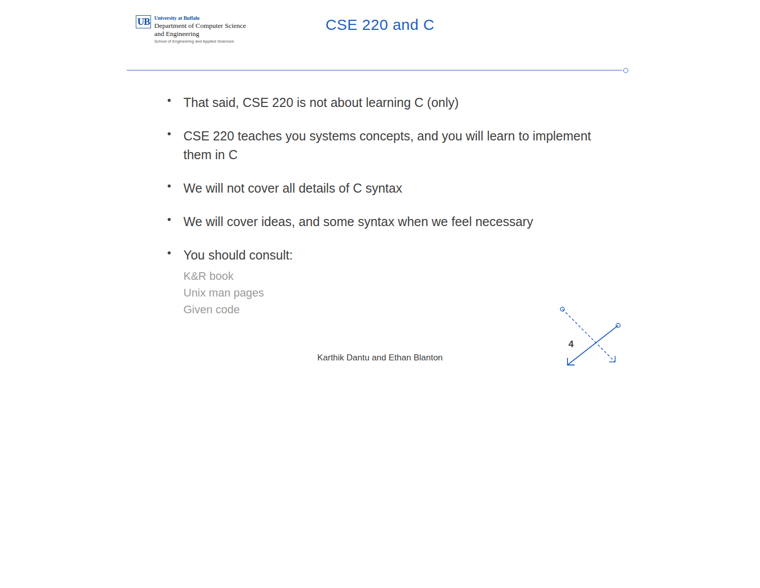UB
University at Buffalo
Department of Computer Science
and Engineering
School of Engineering and Applied Sciences
CSE 220 and C
That said, CSE 220 is not about learning C (only)
CSE 220 teaches you systems concepts, and you will learn to implement them in C
We will not cover all details of C syntax
We will cover ideas, and some syntax when we feel necessary
You should consult:
K&R book
Unix man pages
Given code
Karthik Dantu and Ethan Blanton
4